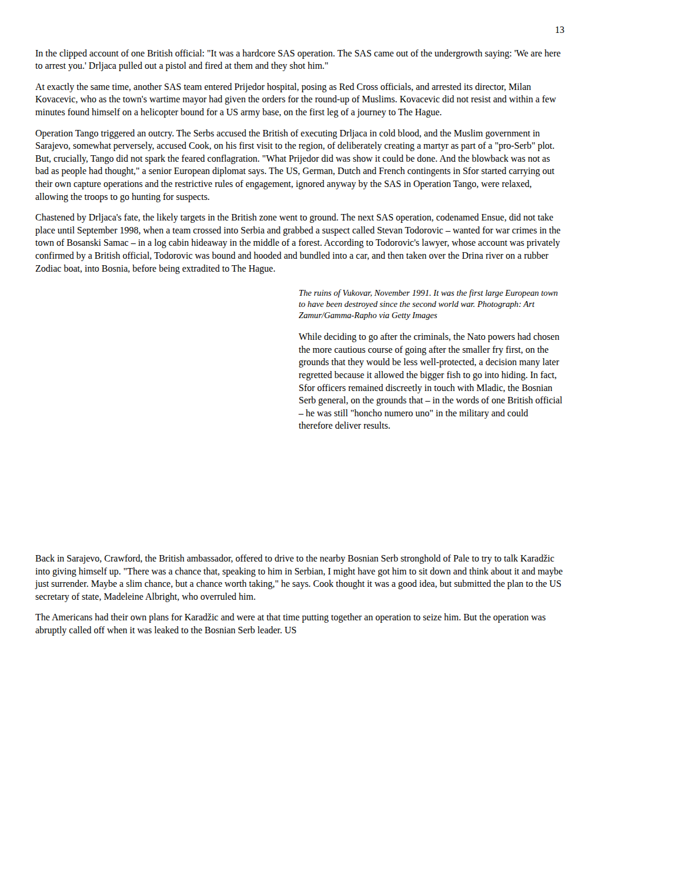13
In the clipped account of one British official: "It was a hardcore SAS operation. The SAS came out of the undergrowth saying: 'We are here to arrest you.' Drljaca pulled out a pistol and fired at them and they shot him."
At exactly the same time, another SAS team entered Prijedor hospital, posing as Red Cross officials, and arrested its director, Milan Kovacevic, who as the town's wartime mayor had given the orders for the round-up of Muslims. Kovacevic did not resist and within a few minutes found himself on a helicopter bound for a US army base, on the first leg of a journey to The Hague.
Operation Tango triggered an outcry. The Serbs accused the British of executing Drljaca in cold blood, and the Muslim government in Sarajevo, somewhat perversely, accused Cook, on his first visit to the region, of deliberately creating a martyr as part of a "pro-Serb" plot. But, crucially, Tango did not spark the feared conflagration. "What Prijedor did was show it could be done. And the blowback was not as bad as people had thought," a senior European diplomat says. The US, German, Dutch and French contingents in Sfor started carrying out their own capture operations and the restrictive rules of engagement, ignored anyway by the SAS in Operation Tango, were relaxed, allowing the troops to go hunting for suspects.
Chastened by Drljaca's fate, the likely targets in the British zone went to ground. The next SAS operation, codenamed Ensue, did not take place until September 1998, when a team crossed into Serbia and grabbed a suspect called Stevan Todorovic – wanted for war crimes in the town of Bosanski Samac – in a log cabin hideaway in the middle of a forest. According to Todorovic's lawyer, whose account was privately confirmed by a British official, Todorovic was bound and hooded and bundled into a car, and then taken over the Drina river on a rubber Zodiac boat, into Bosnia, before being extradited to The Hague.
The ruins of Vukovar, November 1991. It was the first large European town to have been destroyed since the second world war. Photograph: Art Zamur/Gamma-Rapho via Getty Images
While deciding to go after the criminals, the Nato powers had chosen the more cautious course of going after the smaller fry first, on the grounds that they would be less well-protected, a decision many later regretted because it allowed the bigger fish to go into hiding. In fact, Sfor officers remained discreetly in touch with Mladic, the Bosnian Serb general, on the grounds that – in the words of one British official – he was still "honcho numero uno" in the military and could therefore deliver results.
Back in Sarajevo, Crawford, the British ambassador, offered to drive to the nearby Bosnian Serb stronghold of Pale to try to talk Karadžic into giving himself up. "There was a chance that, speaking to him in Serbian, I might have got him to sit down and think about it and maybe just surrender. Maybe a slim chance, but a chance worth taking," he says. Cook thought it was a good idea, but submitted the plan to the US secretary of state, Madeleine Albright, who overruled him.
The Americans had their own plans for Karadžic and were at that time putting together an operation to seize him. But the operation was abruptly called off when it was leaked to the Bosnian Serb leader. US